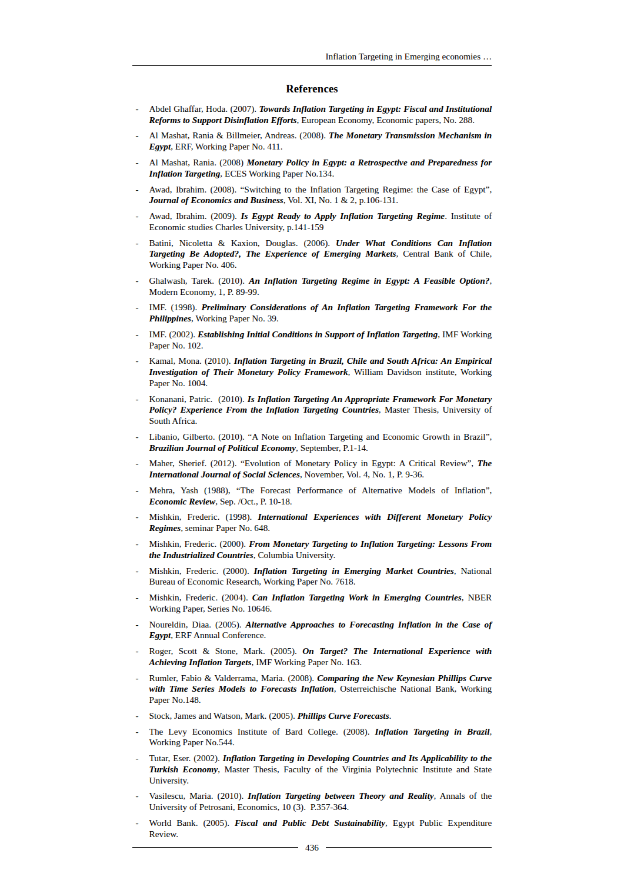Inflation Targeting in Emerging economies …
References
Abdel Ghaffar, Hoda. (2007). Towards Inflation Targeting in Egypt: Fiscal and Institutional Reforms to Support Disinflation Efforts, European Economy, Economic papers, No. 288.
Al Mashat, Rania & Billmeier, Andreas. (2008). The Monetary Transmission Mechanism in Egypt, ERF, Working Paper No. 411.
Al Mashat, Rania. (2008) Monetary Policy in Egypt: a Retrospective and Preparedness for Inflation Targeting, ECES Working Paper No.134.
Awad, Ibrahim. (2008). “Switching to the Inflation Targeting Regime: the Case of Egypt”, Journal of Economics and Business, Vol. XI, No. 1 & 2, p.106-131.
Awad, Ibrahim. (2009). Is Egypt Ready to Apply Inflation Targeting Regime. Institute of Economic studies Charles University, p.141-159
Batini, Nicoletta & Kaxion, Douglas. (2006). Under What Conditions Can Inflation Targeting Be Adopted?, The Experience of Emerging Markets, Central Bank of Chile, Working Paper No. 406.
Ghalwash, Tarek. (2010). An Inflation Targeting Regime in Egypt: A Feasible Option?, Modern Economy, 1, P. 89-99.
IMF. (1998). Preliminary Considerations of An Inflation Targeting Framework For the Philippines, Working Paper No. 39.
IMF. (2002). Establishing Initial Conditions in Support of Inflation Targeting, IMF Working Paper No. 102.
Kamal, Mona. (2010). Inflation Targeting in Brazil, Chile and South Africa: An Empirical Investigation of Their Monetary Policy Framework, William Davidson institute, Working Paper No. 1004.
Konanani, Patric. (2010). Is Inflation Targeting An Appropriate Framework For Monetary Policy? Experience From the Inflation Targeting Countries, Master Thesis, University of South Africa.
Libanio, Gilberto. (2010). “A Note on Inflation Targeting and Economic Growth in Brazil”, Brazilian Journal of Political Economy, September, P.1-14.
Maher, Sherief. (2012). “Evolution of Monetary Policy in Egypt: A Critical Review”, The International Journal of Social Sciences, November, Vol. 4, No. 1, P. 9-36.
Mehra, Yash (1988), “The Forecast Performance of Alternative Models of Inflation”, Economic Review, Sep. /Oct., P. 10-18.
Mishkin, Frederic. (1998). International Experiences with Different Monetary Policy Regimes, seminar Paper No. 648.
Mishkin, Frederic. (2000). From Monetary Targeting to Inflation Targeting: Lessons From the Industrialized Countries, Columbia University.
Mishkin, Frederic. (2000). Inflation Targeting in Emerging Market Countries, National Bureau of Economic Research, Working Paper No. 7618.
Mishkin, Frederic. (2004). Can Inflation Targeting Work in Emerging Countries, NBER Working Paper, Series No. 10646.
Noureldin, Diaa. (2005). Alternative Approaches to Forecasting Inflation in the Case of Egypt, ERF Annual Conference.
Roger, Scott & Stone, Mark. (2005). On Target? The International Experience with Achieving Inflation Targets, IMF Working Paper No. 163.
Rumler, Fabio & Valderrama, Maria. (2008). Comparing the New Keynesian Phillips Curve with Time Series Models to Forecasts Inflation, Osterreichische National Bank, Working Paper No.148.
Stock, James and Watson, Mark. (2005). Phillips Curve Forecasts.
The Levy Economics Institute of Bard College. (2008). Inflation Targeting in Brazil, Working Paper No.544.
Tutar, Eser. (2002). Inflation Targeting in Developing Countries and Its Applicability to the Turkish Economy, Master Thesis, Faculty of the Virginia Polytechnic Institute and State University.
Vasilescu, Maria. (2010). Inflation Targeting between Theory and Reality, Annals of the University of Petrosani, Economics, 10 (3). P.357-364.
World Bank. (2005). Fiscal and Public Debt Sustainability, Egypt Public Expenditure Review.
436